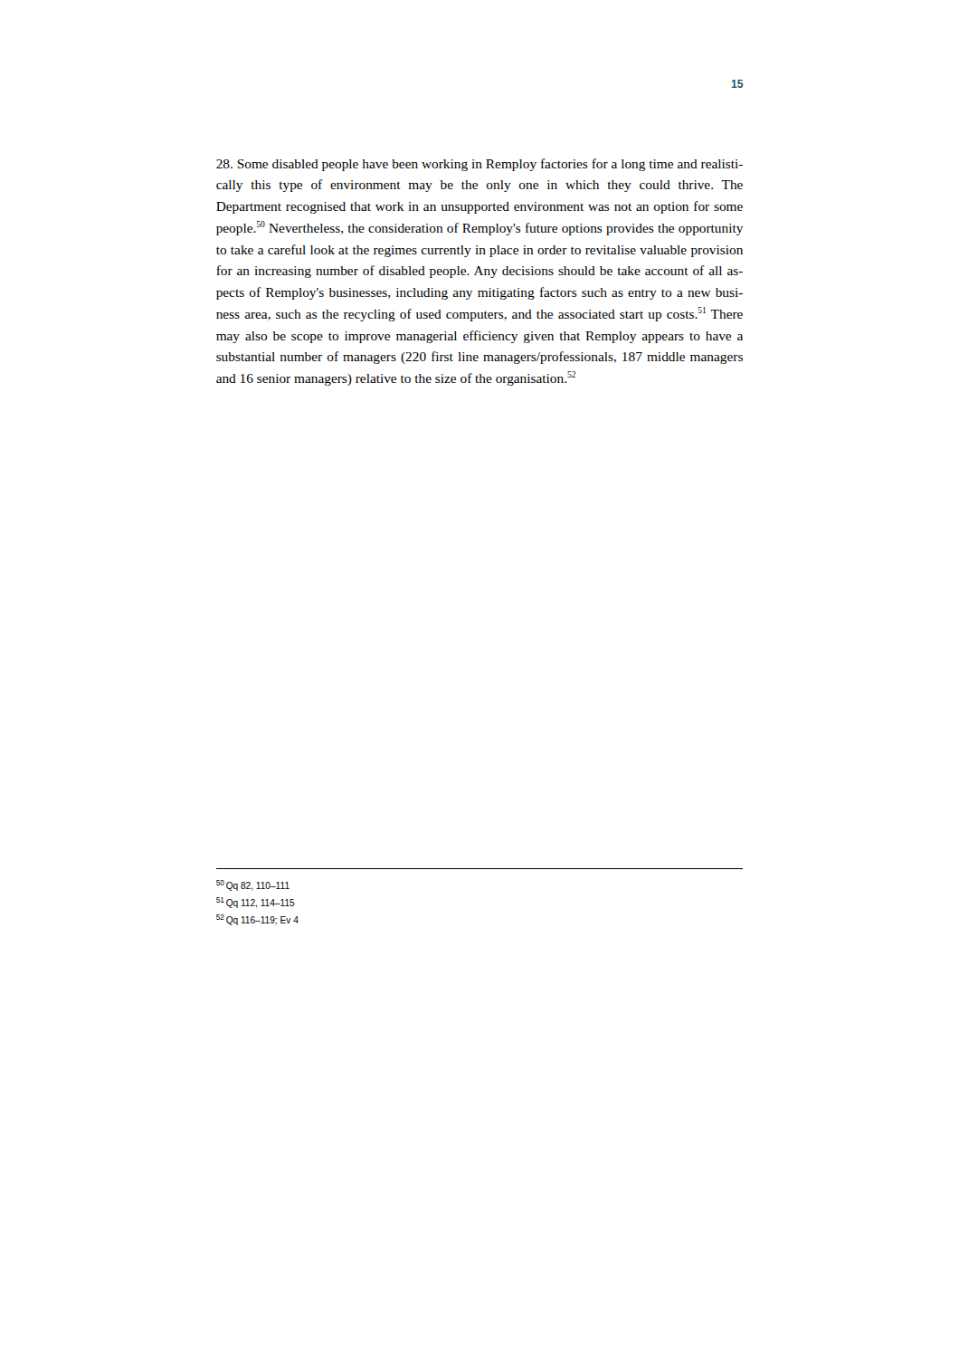15
28. Some disabled people have been working in Remploy factories for a long time and realistically this type of environment may be the only one in which they could thrive. The Department recognised that work in an unsupported environment was not an option for some people.50 Nevertheless, the consideration of Remploy's future options provides the opportunity to take a careful look at the regimes currently in place in order to revitalise valuable provision for an increasing number of disabled people. Any decisions should be take account of all aspects of Remploy's businesses, including any mitigating factors such as entry to a new business area, such as the recycling of used computers, and the associated start up costs.51 There may also be scope to improve managerial efficiency given that Remploy appears to have a substantial number of managers (220 first line managers/professionals, 187 middle managers and 16 senior managers) relative to the size of the organisation.52
50 Qq 82, 110–111
51 Qq 112, 114–115
52 Qq 116–119; Ev 4